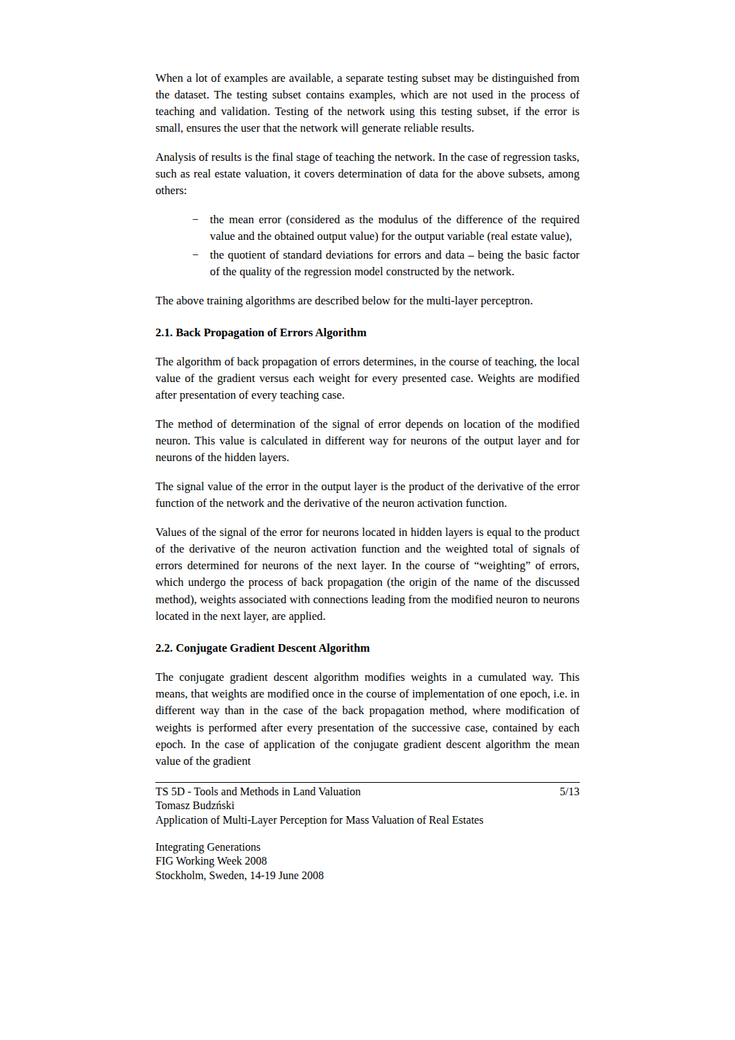When a lot of examples are available, a separate testing subset may be distinguished from the dataset. The testing subset contains examples, which are not used in the process of teaching and validation. Testing of the network using this testing subset, if the error is small, ensures the user that the network will generate reliable results.
Analysis of results is the final stage of teaching the network. In the case of regression tasks, such as real estate valuation, it covers determination of data for the above subsets, among others:
the mean error (considered as the modulus of the difference of the required value and the obtained output value) for the output variable (real estate value),
the quotient of standard deviations for errors and data – being the basic factor of the quality of the regression model constructed by the network.
The above training algorithms are described below for the multi-layer perceptron.
2.1. Back Propagation of Errors Algorithm
The algorithm of back propagation of errors determines, in the course of teaching, the local value of the gradient versus each weight for every presented case. Weights are modified after presentation of every teaching case.
The method of determination of the signal of error depends on location of the modified neuron. This value is calculated in different way for neurons of the output layer and for neurons of the hidden layers.
The signal value of the error in the output layer is the product of the derivative of the error function of the network and the derivative of the neuron activation function.
Values of the signal of the error for neurons located in hidden layers is equal to the product of the derivative of the neuron activation function and the weighted total of signals of errors determined for neurons of the next layer. In the course of “weighting” of errors, which undergo the process of back propagation (the origin of the name of the discussed method), weights associated with connections leading from the modified neuron to neurons located in the next layer, are applied.
2.2. Conjugate Gradient Descent Algorithm
The conjugate gradient descent algorithm modifies weights in a cumulated way. This means, that weights are modified once in the course of implementation of one epoch, i.e. in different way than in the case of the back propagation method, where modification of weights is performed after every presentation of the successive case, contained by each epoch. In the case of application of the conjugate gradient descent algorithm the mean value of the gradient
5/13
TS 5D - Tools and Methods in Land Valuation
Tomasz Budzński
Application of Multi-Layer Perception for Mass Valuation of Real Estates
Integrating Generations
FIG Working Week 2008
Stockholm, Sweden, 14-19 June 2008